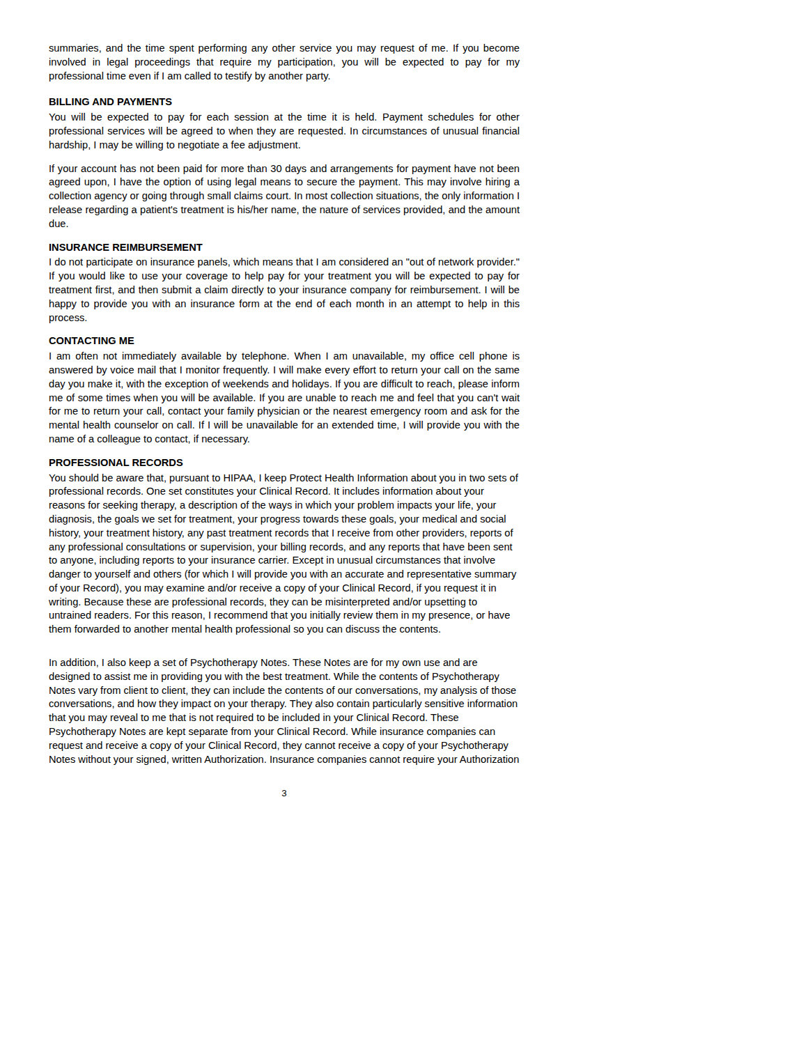summaries, and the time spent performing any other service you may request of me. If you become involved in legal proceedings that require my participation, you will be expected to pay for my professional time even if I am called to testify by another party.
Billing and Payments
You will be expected to pay for each session at the time it is held. Payment schedules for other professional services will be agreed to when they are requested. In circumstances of unusual financial hardship, I may be willing to negotiate a fee adjustment.
If your account has not been paid for more than 30 days and arrangements for payment have not been agreed upon, I have the option of using legal means to secure the payment. This may involve hiring a collection agency or going through small claims court. In most collection situations, the only information I release regarding a patient's treatment is his/her name, the nature of services provided, and the amount due.
Insurance Reimbursement
I do not participate on insurance panels, which means that I am considered an "out of network provider." If you would like to use your coverage to help pay for your treatment you will be expected to pay for treatment first, and then submit a claim directly to your insurance company for reimbursement. I will be happy to provide you with an insurance form at the end of each month in an attempt to help in this process.
Contacting Me
I am often not immediately available by telephone. When I am unavailable, my office cell phone is answered by voice mail that I monitor frequently. I will make every effort to return your call on the same day you make it, with the exception of weekends and holidays. If you are difficult to reach, please inform me of some times when you will be available. If you are unable to reach me and feel that you can't wait for me to return your call, contact your family physician or the nearest emergency room and ask for the mental health counselor on call. If I will be unavailable for an extended time, I will provide you with the name of a colleague to contact, if necessary.
Professional Records
You should be aware that, pursuant to HIPAA, I keep Protect Health Information about you in two sets of professional records. One set constitutes your Clinical Record. It includes information about your reasons for seeking therapy, a description of the ways in which your problem impacts your life, your diagnosis, the goals we set for treatment, your progress towards these goals, your medical and social history, your treatment history, any past treatment records that I receive from other providers, reports of any professional consultations or supervision, your billing records, and any reports that have been sent to anyone, including reports to your insurance carrier. Except in unusual circumstances that involve danger to yourself and others (for which I will provide you with an accurate and representative summary of your Record), you may examine and/or receive a copy of your Clinical Record, if you request it in writing. Because these are professional records, they can be misinterpreted and/or upsetting to untrained readers. For this reason, I recommend that you initially review them in my presence, or have them forwarded to another mental health professional so you can discuss the contents.
In addition, I also keep a set of Psychotherapy Notes. These Notes are for my own use and are designed to assist me in providing you with the best treatment. While the contents of Psychotherapy Notes vary from client to client, they can include the contents of our conversations, my analysis of those conversations, and how they impact on your therapy. They also contain particularly sensitive information that you may reveal to me that is not required to be included in your Clinical Record. These Psychotherapy Notes are kept separate from your Clinical Record. While insurance companies can request and receive a copy of your Clinical Record, they cannot receive a copy of your Psychotherapy Notes without your signed, written Authorization. Insurance companies cannot require your Authorization
3